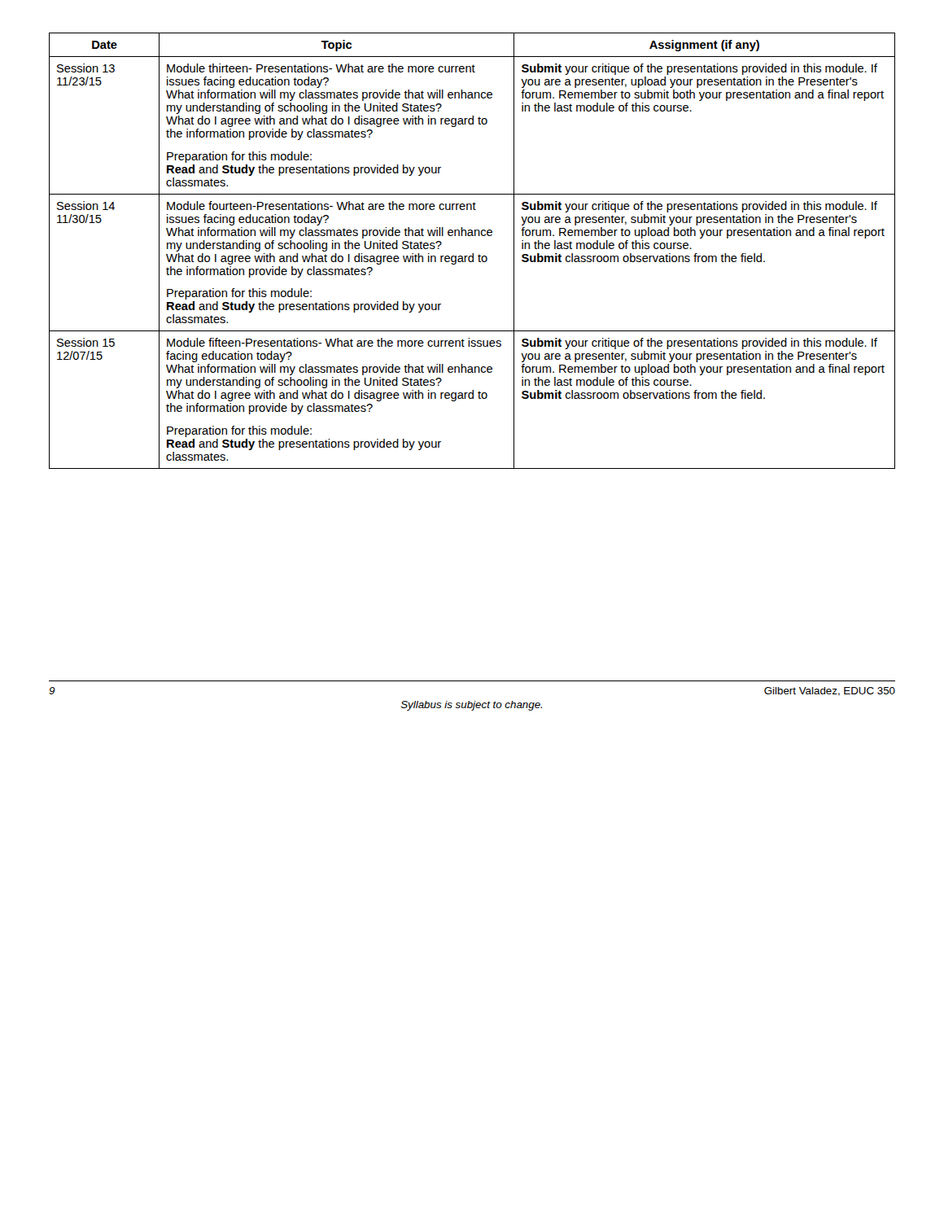| Date | Topic | Assignment (if any) |
| --- | --- | --- |
| Session 13 11/23/15 | Module thirteen- Presentations- What are the more current issues facing education today? What information will my classmates provide that will enhance my understanding of schooling in the United States? What do I agree with and what do I disagree with in regard to the information provide by classmates? Preparation for this module: Read and Study the presentations provided by your classmates. | Submit your critique of the presentations provided in this module. If you are a presenter, upload your presentation in the Presenter's forum. Remember to submit both your presentation and a final report in the last module of this course. |
| Session 14 11/30/15 | Module fourteen-Presentations- What are the more current issues facing education today? What information will my classmates provide that will enhance my understanding of schooling in the United States? What do I agree with and what do I disagree with in regard to the information provide by classmates? Preparation for this module: Read and Study the presentations provided by your classmates. | Submit your critique of the presentations provided in this module. If you are a presenter, submit your presentation in the Presenter's forum. Remember to upload both your presentation and a final report in the last module of this course. Submit classroom observations from the field. |
| Session 15 12/07/15 | Module fifteen-Presentations- What are the more current issues facing education today? What information will my classmates provide that will enhance my understanding of schooling in the United States? What do I agree with and what do I disagree with in regard to the information provide by classmates? Preparation for this module: Read and Study the presentations provided by your classmates. | Submit your critique of the presentations provided in this module. If you are a presenter, submit your presentation in the Presenter's forum. Remember to upload both your presentation and a final report in the last module of this course. Submit classroom observations from the field. |
9 Gilbert Valadez, EDUC 350
Syllabus is subject to change.